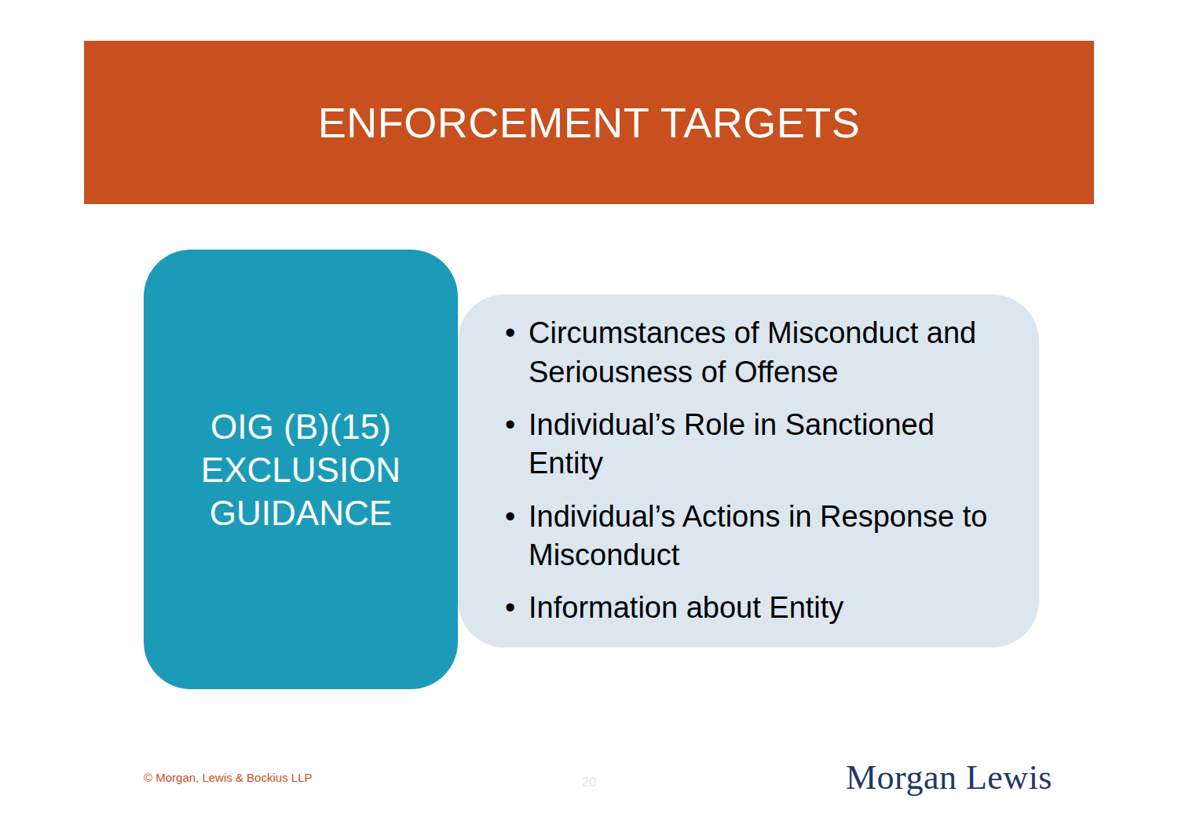ENFORCEMENT TARGETS
Circumstances of Misconduct and Seriousness of Offense
Individual’s Role in Sanctioned Entity
Individual’s Actions in Response to Misconduct
Information about Entity
OIG (B)(15)
EXCLUSION
GUIDANCE
© Morgan, Lewis & Bockius LLP
20
Morgan Lewis